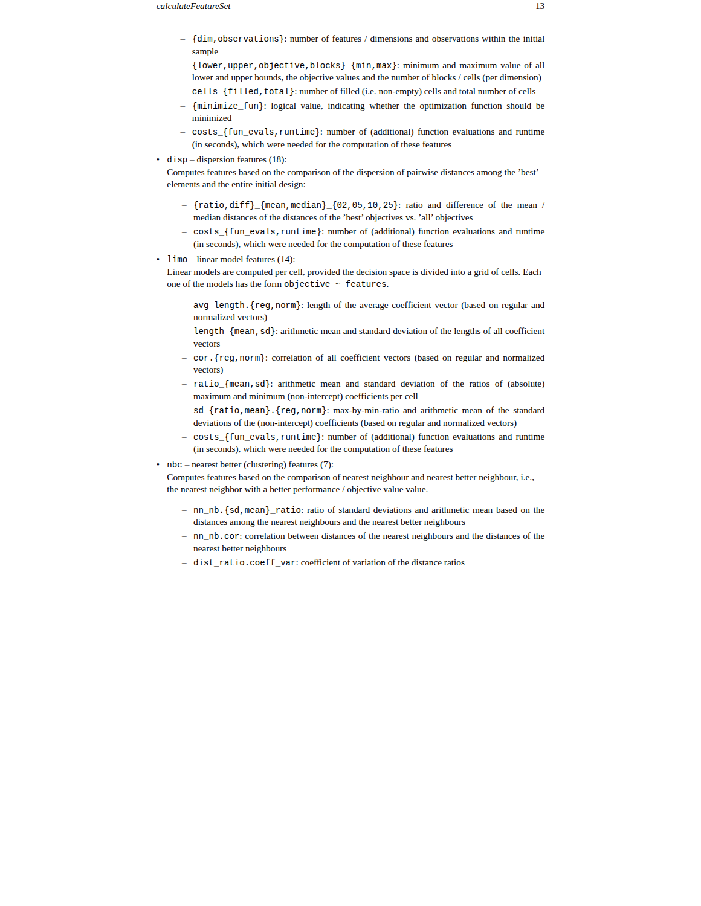calculateFeatureSet 13
{dim,observations}: number of features / dimensions and observations within the initial sample
{lower,upper,objective,blocks}_{min,max}: minimum and maximum value of all lower and upper bounds, the objective values and the number of blocks / cells (per dimension)
cells_{filled,total}: number of filled (i.e. non-empty) cells and total number of cells
{minimize_fun}: logical value, indicating whether the optimization function should be minimized
costs_{fun_evals,runtime}: number of (additional) function evaluations and runtime (in seconds), which were needed for the computation of these features
disp – dispersion features (18):
Computes features based on the comparison of the dispersion of pairwise distances among the ’best’ elements and the entire initial design:
{ratio,diff}_{mean,median}_{02,05,10,25}: ratio and difference of the mean / median distances of the distances of the ’best’ objectives vs. ’all’ objectives
costs_{fun_evals,runtime}: number of (additional) function evaluations and runtime (in seconds), which were needed for the computation of these features
limo – linear model features (14):
Linear models are computed per cell, provided the decision space is divided into a grid of cells. Each one of the models has the form objective ~ features.
avg_length.{reg,norm}: length of the average coefficient vector (based on regular and normalized vectors)
length_{mean,sd}: arithmetic mean and standard deviation of the lengths of all coefficient vectors
cor.{reg,norm}: correlation of all coefficient vectors (based on regular and normalized vectors)
ratio_{mean,sd}: arithmetic mean and standard deviation of the ratios of (absolute) maximum and minimum (non-intercept) coefficients per cell
sd_{ratio,mean}.{reg,norm}: max-by-min-ratio and arithmetic mean of the standard deviations of the (non-intercept) coefficients (based on regular and normalized vectors)
costs_{fun_evals,runtime}: number of (additional) function evaluations and runtime (in seconds), which were needed for the computation of these features
nbc – nearest better (clustering) features (7):
Computes features based on the comparison of nearest neighbour and nearest better neighbour, i.e., the nearest neighbor with a better performance / objective value value.
nn_nb.{sd,mean}_ratio: ratio of standard deviations and arithmetic mean based on the distances among the nearest neighbours and the nearest better neighbours
nn_nb.cor: correlation between distances of the nearest neighbours and the distances of the nearest better neighbours
dist_ratio.coeff_var: coefficient of variation of the distance ratios